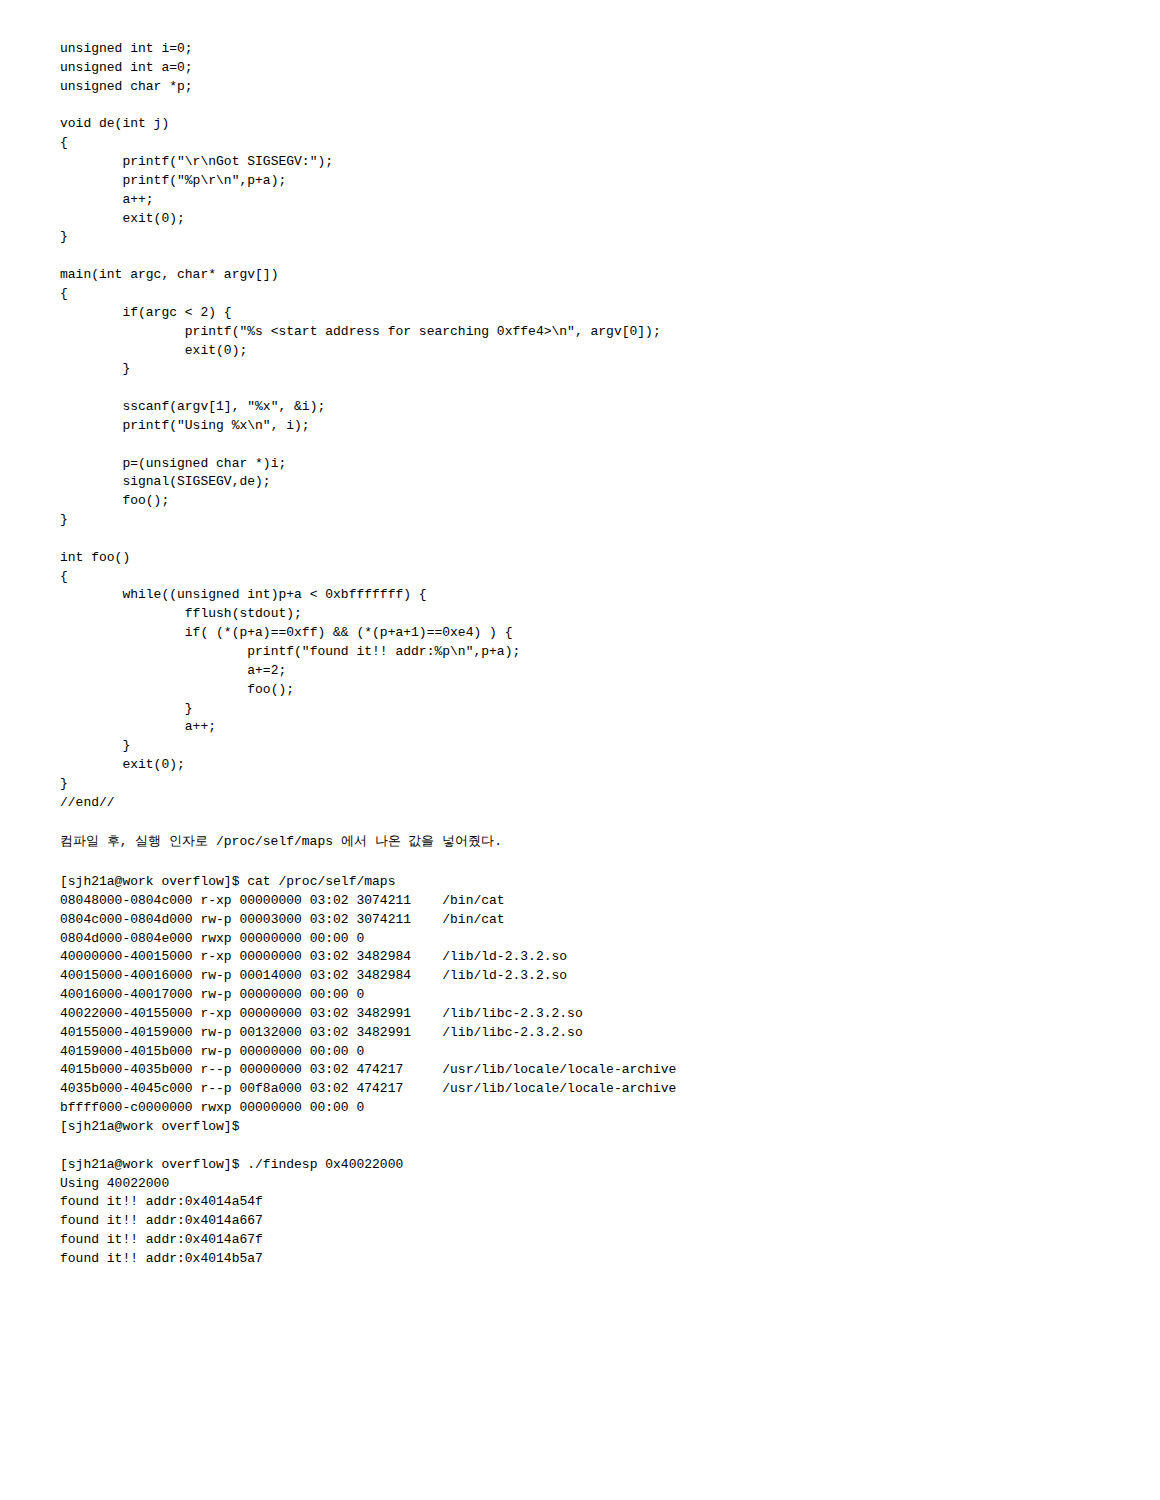unsigned int i=0;
unsigned int a=0;
unsigned char *p;

void de(int j)
{
        printf("\r\nGot SIGSEGV:");
        printf("%p\r\n",p+a);
        a++;
        exit(0);
}

main(int argc, char* argv[])
{
        if(argc < 2) {
                printf("%s <start address for searching 0xffe4>\n", argv[0]);
                exit(0);
        }

        sscanf(argv[1], "%x", &i);
        printf("Using %x\n", i);

        p=(unsigned char *)i;
        signal(SIGSEGV,de);
        foo();
}

int foo()
{
        while((unsigned int)p+a < 0xbfffffff) {
                fflush(stdout);
                if( (*(p+a)==0xff) && (*(p+a+1)==0xe4) ) {
                        printf("found it!! addr:%p\n",p+a);
                        a+=2;
                        foo();
                }
                a++;
        }
        exit(0);
}
//end//
컴파일 후, 실행 인자로 /proc/self/maps 에서 나온 값을 넣어줬다.
[sjh21a@work overflow]$ cat /proc/self/maps
08048000-0804c000 r-xp 00000000 03:02 3074211    /bin/cat
0804c000-0804d000 rw-p 00003000 03:02 3074211    /bin/cat
0804d000-0804e000 rwxp 00000000 00:00 0
40000000-40015000 r-xp 00000000 03:02 3482984    /lib/ld-2.3.2.so
40015000-40016000 rw-p 00014000 03:02 3482984    /lib/ld-2.3.2.so
40016000-40017000 rw-p 00000000 00:00 0
40022000-40155000 r-xp 00000000 03:02 3482991    /lib/libc-2.3.2.so
40155000-40159000 rw-p 00132000 03:02 3482991    /lib/libc-2.3.2.so
40159000-4015b000 rw-p 00000000 00:00 0
4015b000-4035b000 r--p 00000000 03:02 474217     /usr/lib/locale/locale-archive
4035b000-4045c000 r--p 00f8a000 03:02 474217     /usr/lib/locale/locale-archive
bffff000-c0000000 rwxp 00000000 00:00 0
[sjh21a@work overflow]$

[sjh21a@work overflow]$ ./findesp 0x40022000
Using 40022000
found it!! addr:0x4014a54f
found it!! addr:0x4014a667
found it!! addr:0x4014a67f
found it!! addr:0x4014b5a7